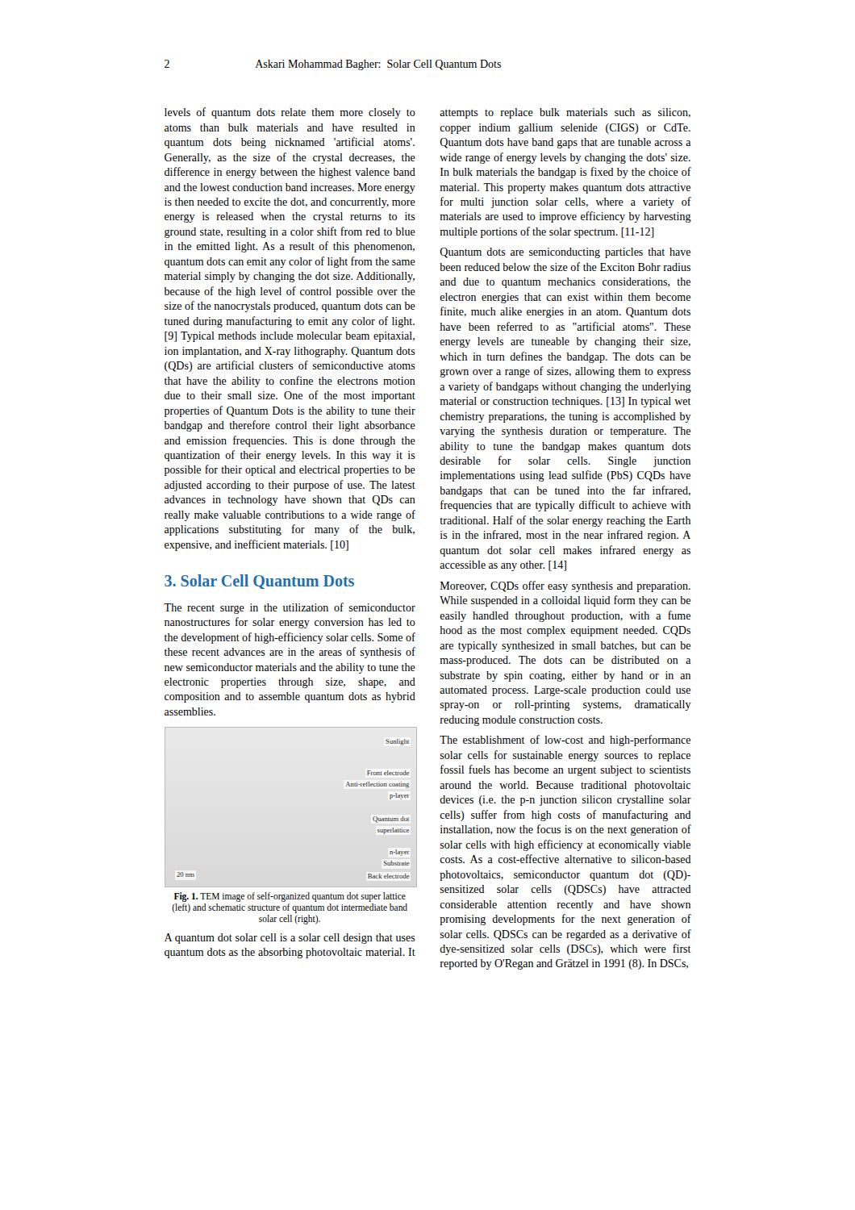2 Askari Mohammad Bagher: Solar Cell Quantum Dots
levels of quantum dots relate them more closely to atoms than bulk materials and have resulted in quantum dots being nicknamed 'artificial atoms'. Generally, as the size of the crystal decreases, the difference in energy between the highest valence band and the lowest conduction band increases. More energy is then needed to excite the dot, and concurrently, more energy is released when the crystal returns to its ground state, resulting in a color shift from red to blue in the emitted light. As a result of this phenomenon, quantum dots can emit any color of light from the same material simply by changing the dot size. Additionally, because of the high level of control possible over the size of the nanocrystals produced, quantum dots can be tuned during manufacturing to emit any color of light. [9] Typical methods include molecular beam epitaxial, ion implantation, and X-ray lithography. Quantum dots (QDs) are artificial clusters of semiconductive atoms that have the ability to confine the electrons motion due to their small size. One of the most important properties of Quantum Dots is the ability to tune their bandgap and therefore control their light absorbance and emission frequencies. This is done through the quantization of their energy levels. In this way it is possible for their optical and electrical properties to be adjusted according to their purpose of use. The latest advances in technology have shown that QDs can really make valuable contributions to a wide range of applications substituting for many of the bulk, expensive, and inefficient materials. [10]
3. Solar Cell Quantum Dots
The recent surge in the utilization of semiconductor nanostructures for solar energy conversion has led to the development of high-efficiency solar cells. Some of these recent advances are in the areas of synthesis of new semiconductor materials and the ability to tune the electronic properties through size, shape, and composition and to assemble quantum dots as hybrid assemblies.
20 nm Sunlight Front electrode Anti-reflection coating p-layer Quantum dot superlattice n-layer Substrate Back electrode
Fig. 1. TEM image of self-organized quantum dot super lattice (left) and schematic structure of quantum dot intermediate band solar cell (right).
A quantum dot solar cell is a solar cell design that uses quantum dots as the absorbing photovoltaic material. It attempts to replace bulk materials such as silicon, copper indium gallium selenide (CIGS) or CdTe. Quantum dots have band gaps that are tunable across a wide range of energy levels by changing the dots' size. In bulk materials the bandgap is fixed by the choice of material. This property makes quantum dots attractive for multi junction solar cells, where a variety of materials are used to improve efficiency by harvesting multiple portions of the solar spectrum. [11-12]
Quantum dots are semiconducting particles that have been reduced below the size of the Exciton Bohr radius and due to quantum mechanics considerations, the electron energies that can exist within them become finite, much alike energies in an atom. Quantum dots have been referred to as "artificial atoms". These energy levels are tuneable by changing their size, which in turn defines the bandgap. The dots can be grown over a range of sizes, allowing them to express a variety of bandgaps without changing the underlying material or construction techniques. [13] In typical wet chemistry preparations, the tuning is accomplished by varying the synthesis duration or temperature. The ability to tune the bandgap makes quantum dots desirable for solar cells. Single junction implementations using lead sulfide (PbS) CQDs have bandgaps that can be tuned into the far infrared, frequencies that are typically difficult to achieve with traditional. Half of the solar energy reaching the Earth is in the infrared, most in the near infrared region. A quantum dot solar cell makes infrared energy as accessible as any other. [14]
Moreover, CQDs offer easy synthesis and preparation. While suspended in a colloidal liquid form they can be easily handled throughout production, with a fume hood as the most complex equipment needed. CQDs are typically synthesized in small batches, but can be mass-produced. The dots can be distributed on a substrate by spin coating, either by hand or in an automated process. Large-scale production could use spray-on or roll-printing systems, dramatically reducing module construction costs.
The establishment of low-cost and high-performance solar cells for sustainable energy sources to replace fossil fuels has become an urgent subject to scientists around the world. Because traditional photovoltaic devices (i.e. the p-n junction silicon crystalline solar cells) suffer from high costs of manufacturing and installation, now the focus is on the next generation of solar cells with high efficiency at economically viable costs. As a cost-effective alternative to silicon-based photovoltaics, semiconductor quantum dot (QD)-sensitized solar cells (QDSCs) have attracted considerable attention recently and have shown promising developments for the next generation of solar cells. QDSCs can be regarded as a derivative of dye-sensitized solar cells (DSCs), which were first reported by O'Regan and Grätzel in 1991 (8). In DSCs,